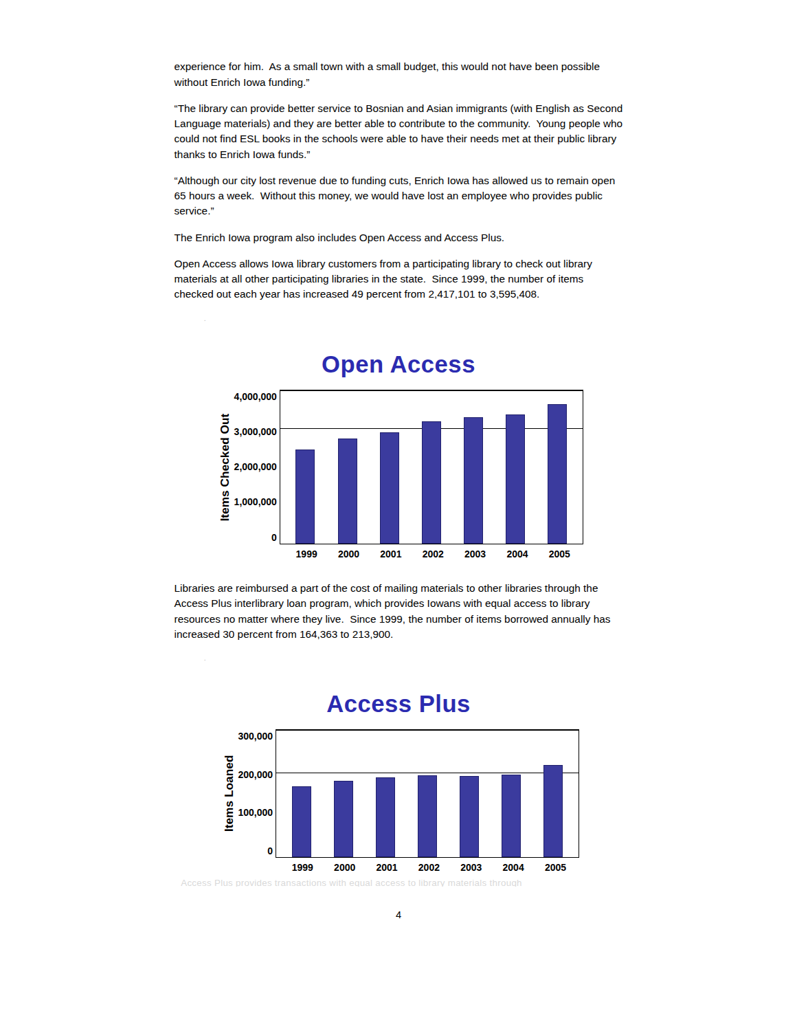experience for him. As a small town with a small budget, this would not have been possible without Enrich Iowa funding.”
“The library can provide better service to Bosnian and Asian immigrants (with English as Second Language materials) and they are better able to contribute to the community. Young people who could not find ESL books in the schools were able to have their needs met at their public library thanks to Enrich Iowa funds.”
“Although our city lost revenue due to funding cuts, Enrich Iowa has allowed us to remain open 65 hours a week. Without this money, we would have lost an employee who provides public service.”
The Enrich Iowa program also includes Open Access and Access Plus.
Open Access allows Iowa library customers from a participating library to check out library materials at all other participating libraries in the state. Since 1999, the number of items checked out each year has increased 49 percent from 2,417,101 to 3,595,408.
.
Open Access
Items Checked Out
4,000,000
3,000,000
2,000,000
1,000,000
0
1999 2000 2001 2002 2003 2004 2005
Libraries are reimbursed a part of the cost of mailing materials to other libraries through the Access Plus interlibrary loan program, which provides Iowans with equal access to library resources no matter where they live. Since 1999, the number of items borrowed annually has increased 30 percent from 164,363 to 213,900.
.
Access Plus
Items Loaned
300,000
200,000
100,000
0
1999 2000 2001 2002 2003 2004 2005
Access Plus provides transactions with equal access to library materials through
4